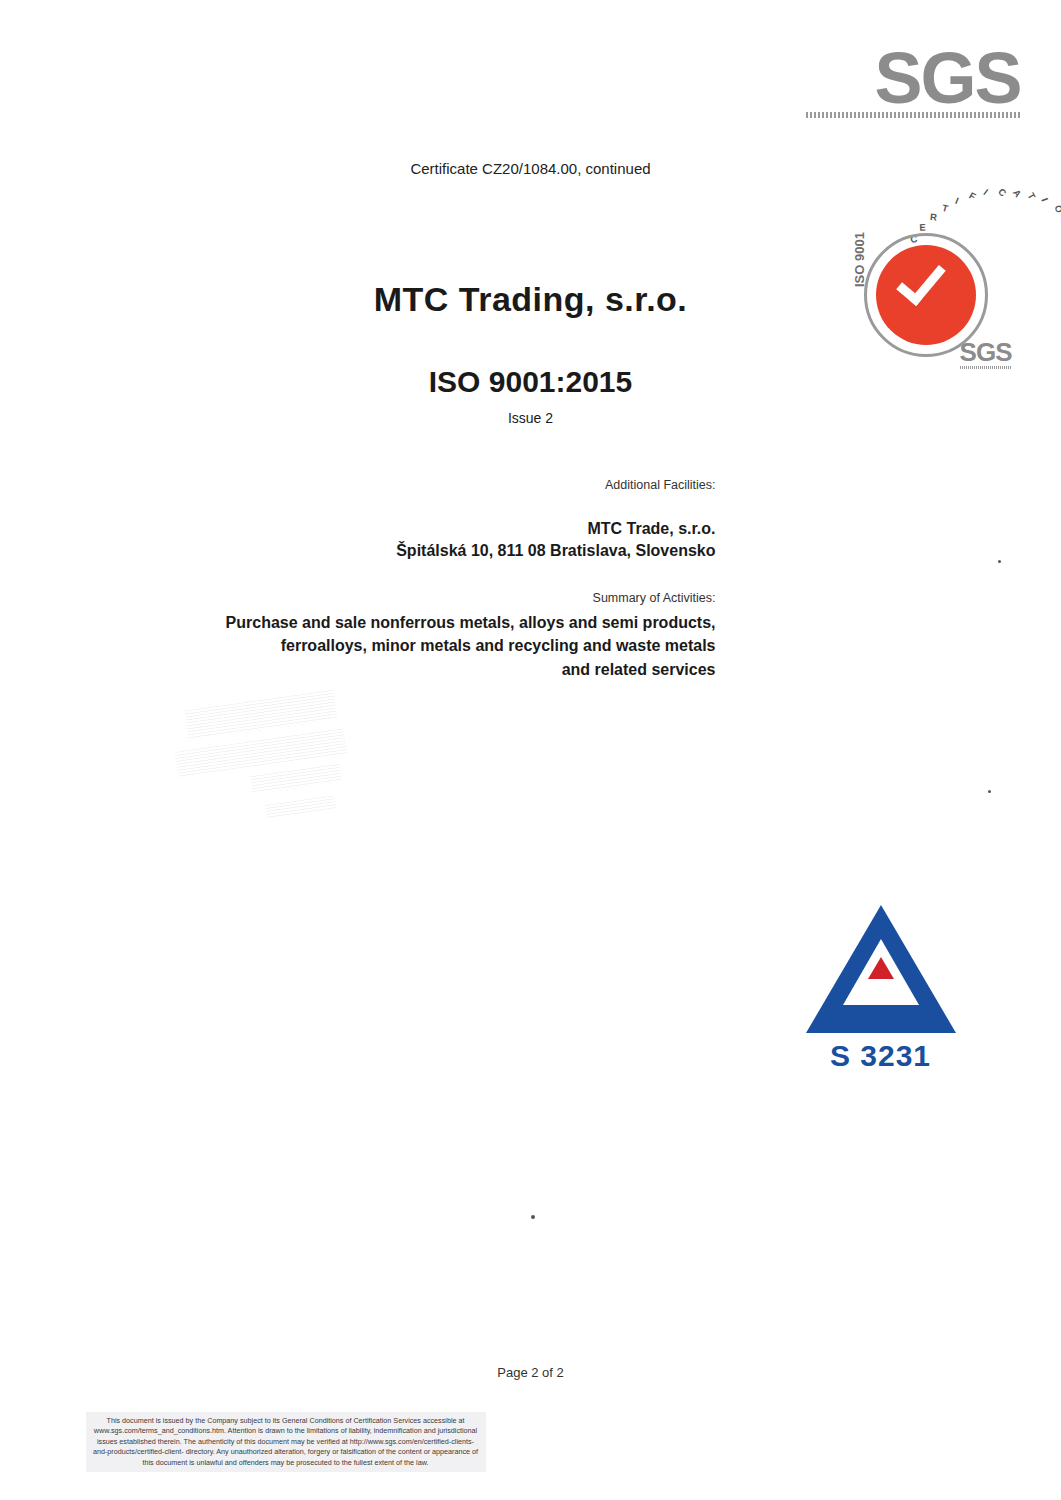SGS
Certificate CZ20/1084.00, continued
S Y S T E M C E R T I F I C A T I O N
ISO 9001
SGS
MTC Trading, s.r.o.
ISO 9001:2015
Issue 2
Additional Facilities:
MTC Trade, s.r.o.
Špitálská 10, 811 08 Bratislava, Slovensko
Summary of Activities:
Purchase and sale nonferrous metals, alloys and semi products,
ferroalloys, minor metals and recycling and waste metals
and related services
S 3231
Page 2 of 2
This document is issued by the Company subject to its General Conditions of Certification Services accessible at www.sgs.com/terms_and_conditions.htm. Attention is drawn to the limitations of liability, indemnification and jurisdictional issues established therein. The authenticity of this document may be verified at http://www.sgs.com/en/certified-clients-and-products/certified-client- directory. Any unauthorized alteration, forgery or falsification of the content or appearance of this document is unlawful and offenders may be prosecuted to the fullest extent of the law.